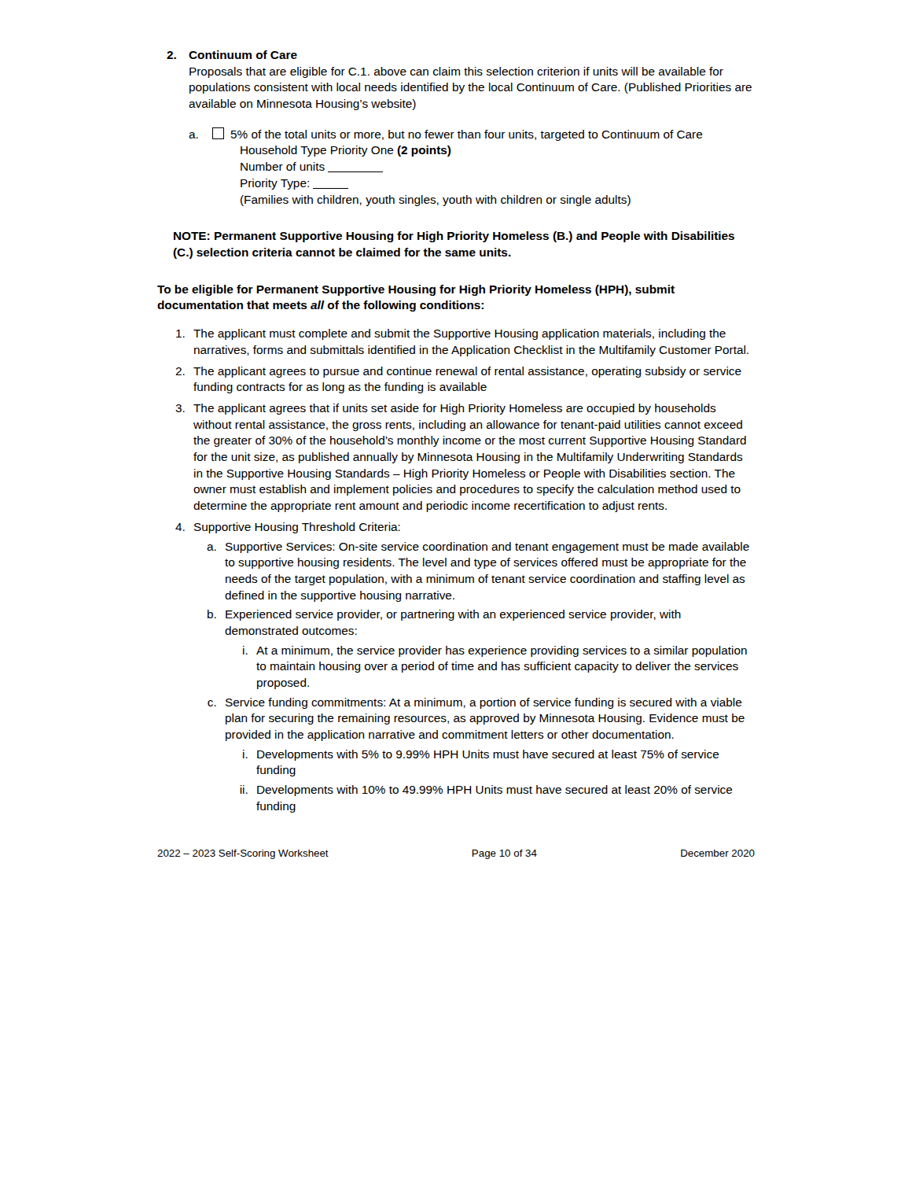2. Continuum of Care
Proposals that are eligible for C.1. above can claim this selection criterion if units will be available for populations consistent with local needs identified by the local Continuum of Care. (Published Priorities are available on Minnesota Housing’s website)
a.
5% of the total units or more, but no fewer than four units, targeted to Continuum of Care
Household Type Priority One (2 points)
Number of units
Priority Type:
(Families with children, youth singles, youth with children or single adults)
NOTE: Permanent Supportive Housing for High Priority Homeless (B.) and People with Disabilities (C.) selection criteria cannot be claimed for the same units.
To be eligible for Permanent Supportive Housing for High Priority Homeless (HPH), submit documentation that meets all of the following conditions:
The applicant must complete and submit the Supportive Housing application materials, including the narratives, forms and submittals identified in the Application Checklist in the Multifamily Customer Portal.
The applicant agrees to pursue and continue renewal of rental assistance, operating subsidy or service funding contracts for as long as the funding is available
The applicant agrees that if units set aside for High Priority Homeless are occupied by households without rental assistance, the gross rents, including an allowance for tenant-paid utilities cannot exceed the greater of 30% of the household’s monthly income or the most current Supportive Housing Standard for the unit size, as published annually by Minnesota Housing in the Multifamily Underwriting Standards in the Supportive Housing Standards – High Priority Homeless or People with Disabilities section. The owner must establish and implement policies and procedures to specify the calculation method used to determine the appropriate rent amount and periodic income recertification to adjust rents.
Supportive Housing Threshold Criteria:
Supportive Services: On-site service coordination and tenant engagement must be made available to supportive housing residents. The level and type of services offered must be appropriate for the needs of the target population, with a minimum of tenant service coordination and staffing level as defined in the supportive housing narrative.
Experienced service provider, or partnering with an experienced service provider, with demonstrated outcomes:
At a minimum, the service provider has experience providing services to a similar population to maintain housing over a period of time and has sufficient capacity to deliver the services proposed.
Service funding commitments: At a minimum, a portion of service funding is secured with a viable plan for securing the remaining resources, as approved by Minnesota Housing. Evidence must be provided in the application narrative and commitment letters or other documentation.
Developments with 5% to 9.99% HPH Units must have secured at least 75% of service funding
Developments with 10% to 49.99% HPH Units must have secured at least 20% of service funding
2022 – 2023 Self-Scoring Worksheet
Page 10 of 34
December 2020